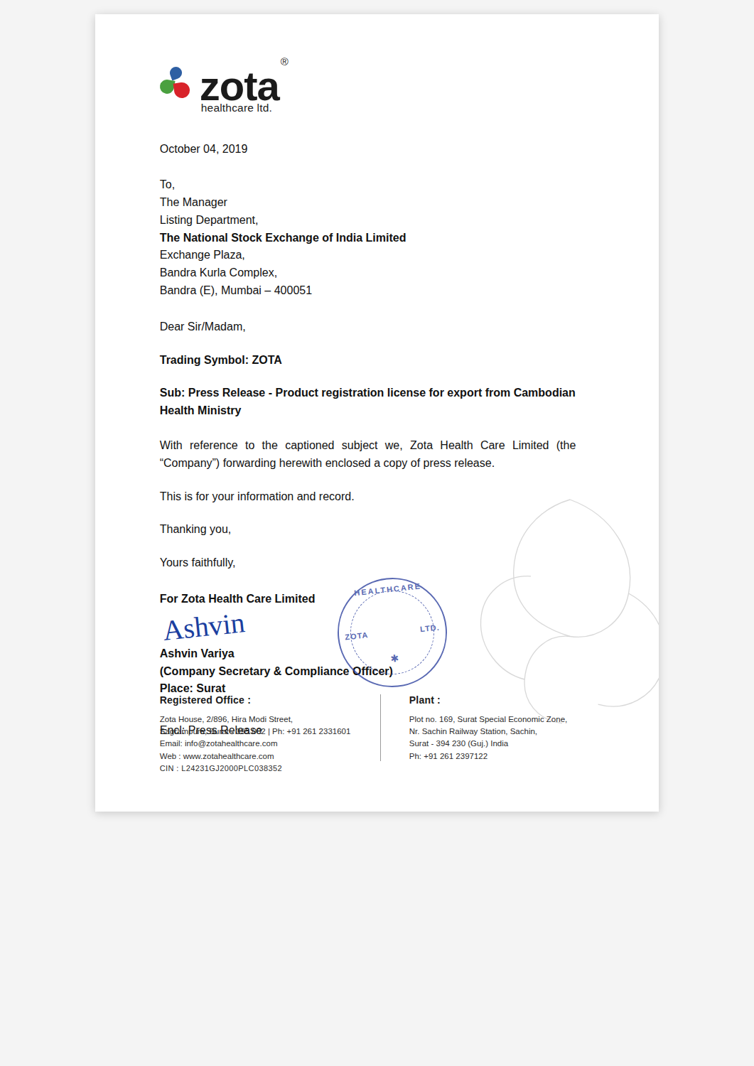zota® healthcare ltd.
October 04, 2019
To,
The Manager
Listing Department,
The National Stock Exchange of India Limited
Exchange Plaza,
Bandra Kurla Complex,
Bandra (E), Mumbai – 400051
Dear Sir/Madam,
Trading Symbol: ZOTA
Sub: Press Release - Product registration license for export from Cambodian Health Ministry
With reference to the captioned subject we, Zota Health Care Limited (the “Company”) forwarding herewith enclosed a copy of press release.
This is for your information and record.
Thanking you,
Yours faithfully,
For Zota Health Care Limited
Ashvin
HEALTHCARE
ZOTA
LTD.
✱
Ashvin Variya
(Company Secretary & Compliance Officer)
Place: Surat
Encl: Press Release
Registered Office :
Zota House, 2/896, Hira Modi Street,
Sagrampura, Surat - 395 002 | Ph: +91 261 2331601
Email: info@zotahealthcare.com
Web : www.zotahealthcare.com
Plant :
Plot no. 169, Surat Special Economic Zone,
Nr. Sachin Railway Station, Sachin,
Surat - 394 230 (Guj.) India
Ph: +91 261 2397122
CIN : L24231GJ2000PLC038352